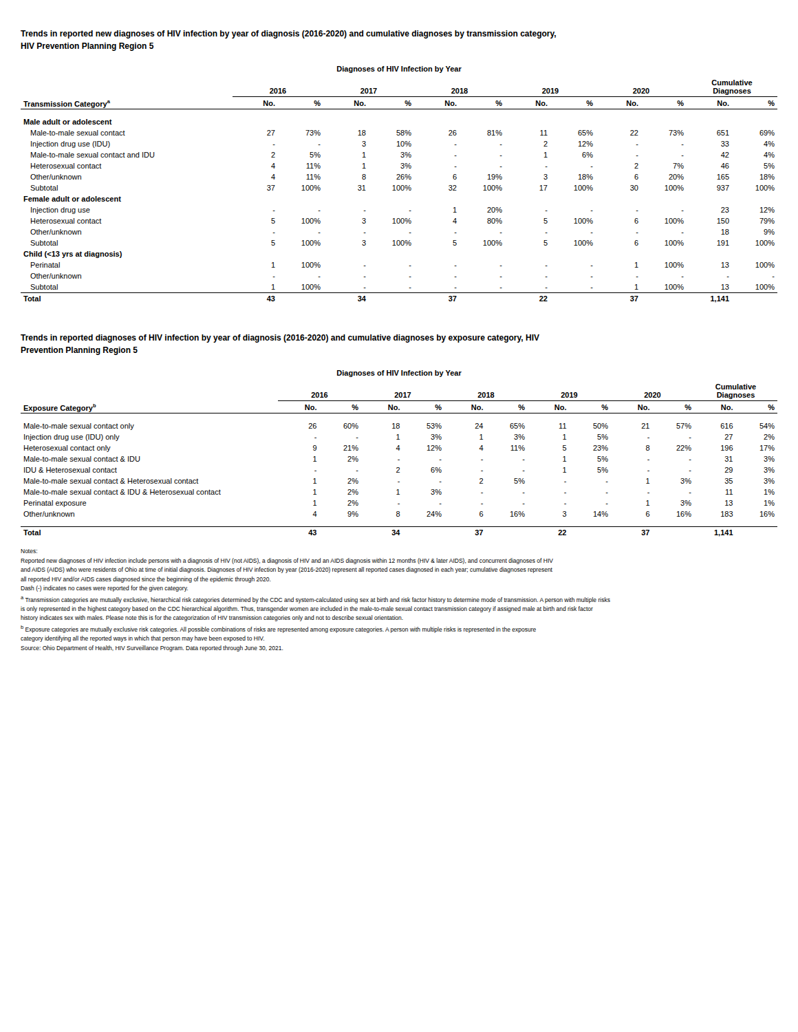Trends in reported new diagnoses of HIV infection by year of diagnosis (2016-2020) and cumulative diagnoses by transmission category,
HIV Prevention Planning Region 5
Diagnoses of HIV Infection by Year
| | 2016 | 2017 | 2018 | 2019 | 2020 | Cumulative Diagnoses |
| --- | --- | --- | --- | --- | --- | --- |
| Transmission Category a | No. | % | No. | % | No. | % | No. | % | No. | % | No. | % |
| Male adult or adolescent | |
| Male-to-male sexual contact | 27 | 73% | 18 | 58% | 26 | 81% | 11 | 65% | 22 | 73% | 651 | 69% |
| Injection drug use (IDU) | - | - | 3 | 10% | - | - | 2 | 12% | - | - | 33 | 4% |
| Male-to-male sexual contact and IDU | 2 | 5% | 1 | 3% | - | - | 1 | 6% | - | - | 42 | 4% |
| Heterosexual contact | 4 | 11% | 1 | 3% | - | - | - | - | 2 | 7% | 46 | 5% |
| Other/unknown | 4 | 11% | 8 | 26% | 6 | 19% | 3 | 18% | 6 | 20% | 165 | 18% |
| Subtotal | 37 | 100% | 31 | 100% | 32 | 100% | 17 | 100% | 30 | 100% | 937 | 100% |
| Female adult or adolescent | |
| Injection drug use | - | - | - | - | 1 | 20% | - | - | - | - | 23 | 12% |
| Heterosexual contact | 5 | 100% | 3 | 100% | 4 | 80% | 5 | 100% | 6 | 100% | 150 | 79% |
| Other/unknown | - | - | - | - | - | - | - | - | - | - | 18 | 9% |
| Subtotal | 5 | 100% | 3 | 100% | 5 | 100% | 5 | 100% | 6 | 100% | 191 | 100% |
| Child (<13 yrs at diagnosis) | |
| Perinatal | 1 | 100% | - | - | - | - | - | - | 1 | 100% | 13 | 100% |
| Other/unknown | - | - | - | - | - | - | - | - | - | - | - | - |
| Subtotal | 1 | 100% | - | - | - | - | - | - | 1 | 100% | 13 | 100% |
| Total | 43 | | 34 | | 37 | | 22 | | 37 | | 1,141 | |
Trends in reported diagnoses of HIV infection by year of diagnosis (2016-2020) and cumulative diagnoses by exposure category, HIV
Prevention Planning Region 5
Diagnoses of HIV Infection by Year
| | 2016 | 2017 | 2018 | 2019 | 2020 | Cumulative Diagnoses |
| --- | --- | --- | --- | --- | --- | --- |
| Exposure Category b | No. | % | No. | % | No. | % | No. | % | No. | % | No. | % |
| Male-to-male sexual contact only | 26 | 60% | 18 | 53% | 24 | 65% | 11 | 50% | 21 | 57% | 616 | 54% |
| Injection drug use (IDU) only | - | - | 1 | 3% | 1 | 3% | 1 | 5% | - | - | 27 | 2% |
| Heterosexual contact only | 9 | 21% | 4 | 12% | 4 | 11% | 5 | 23% | 8 | 22% | 196 | 17% |
| Male-to-male sexual contact & IDU | 1 | 2% | - | - | - | - | 1 | 5% | - | - | 31 | 3% |
| IDU & Heterosexual contact | - | - | 2 | 6% | - | - | 1 | 5% | - | - | 29 | 3% |
| Male-to-male sexual contact & Heterosexual contact | 1 | 2% | - | - | 2 | 5% | - | - | 1 | 3% | 35 | 3% |
| Male-to-male sexual contact & IDU & Heterosexual contact | 1 | 2% | 1 | 3% | - | - | - | - | - | - | 11 | 1% |
| Perinatal exposure | 1 | 2% | - | - | - | - | - | - | 1 | 3% | 13 | 1% |
| Other/unknown | 4 | 9% | 8 | 24% | 6 | 16% | 3 | 14% | 6 | 16% | 183 | 16% |
| Total | 43 | | 34 | | 37 | | 22 | | 37 | | 1,141 | |
Notes:
Reported new diagnoses of HIV infection include persons with a diagnosis of HIV (not AIDS), a diagnosis of HIV and an AIDS diagnosis within 12 months (HIV & later AIDS), and concurrent diagnoses of HIV
and AIDS (AIDS) who were residents of Ohio at time of initial diagnosis. Diagnoses of HIV infection by year (2016-2020) represent all reported cases diagnosed in each year; cumulative diagnoses represent
all reported HIV and/or AIDS cases diagnosed since the beginning of the epidemic through 2020.
Dash (-) indicates no cases were reported for the given category.
a Transmission categories are mutually exclusive, hierarchical risk categories determined by the CDC and system-calculated using sex at birth and risk factor history to determine mode of transmission. A person with multiple risks
is only represented in the highest category based on the CDC hierarchical algorithm. Thus, transgender women are included in the male-to-male sexual contact transmission category if assigned male at birth and risk factor
history indicates sex with males. Please note this is for the categorization of HIV transmission categories only and not to describe sexual orientation.
b Exposure categories are mutually exclusive risk categories. All possible combinations of risks are represented among exposure categories. A person with multiple risks is represented in the exposure
category identifying all the reported ways in which that person may have been exposed to HIV.
Source: Ohio Department of Health, HIV Surveillance Program. Data reported through June 30, 2021.